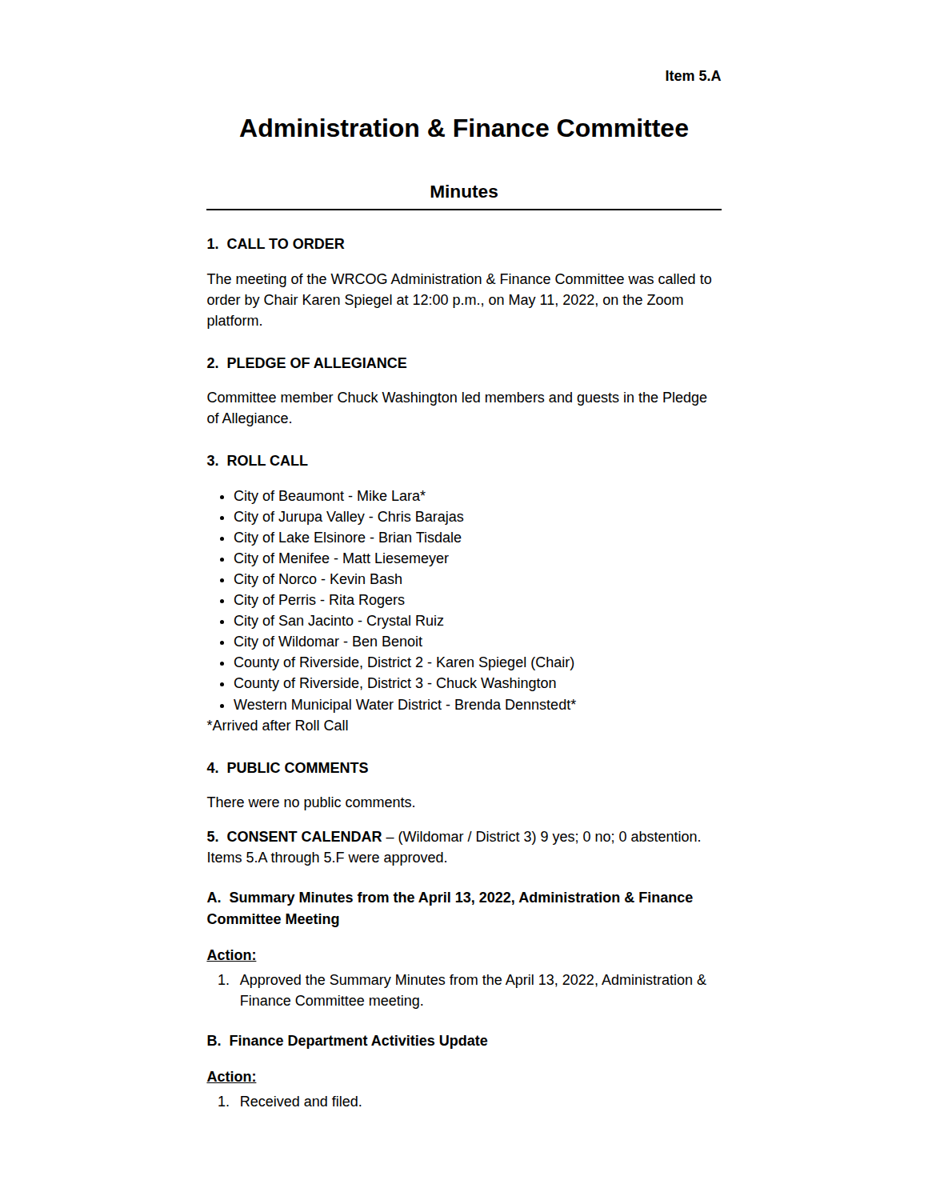Item 5.A
Administration & Finance Committee
Minutes
1. CALL TO ORDER
The meeting of the WRCOG Administration & Finance Committee was called to order by Chair Karen Spiegel at 12:00 p.m., on May 11, 2022, on the Zoom platform.
2. PLEDGE OF ALLEGIANCE
Committee member Chuck Washington led members and guests in the Pledge of Allegiance.
3. ROLL CALL
City of Beaumont - Mike Lara*
City of Jurupa Valley - Chris Barajas
City of Lake Elsinore - Brian Tisdale
City of Menifee - Matt Liesemeyer
City of Norco - Kevin Bash
City of Perris - Rita Rogers
City of San Jacinto - Crystal Ruiz
City of Wildomar - Ben Benoit
County of Riverside, District 2 - Karen Spiegel (Chair)
County of Riverside, District 3 - Chuck Washington
Western Municipal Water District - Brenda Dennstedt*
*Arrived after Roll Call
4. PUBLIC COMMENTS
There were no public comments.
5. CONSENT CALENDAR – (Wildomar / District 3) 9 yes; 0 no; 0 abstention. Items 5.A through 5.F were approved.
A. Summary Minutes from the April 13, 2022, Administration & Finance Committee Meeting
Action:
Approved the Summary Minutes from the April 13, 2022, Administration & Finance Committee meeting.
B. Finance Department Activities Update
Action:
Received and filed.